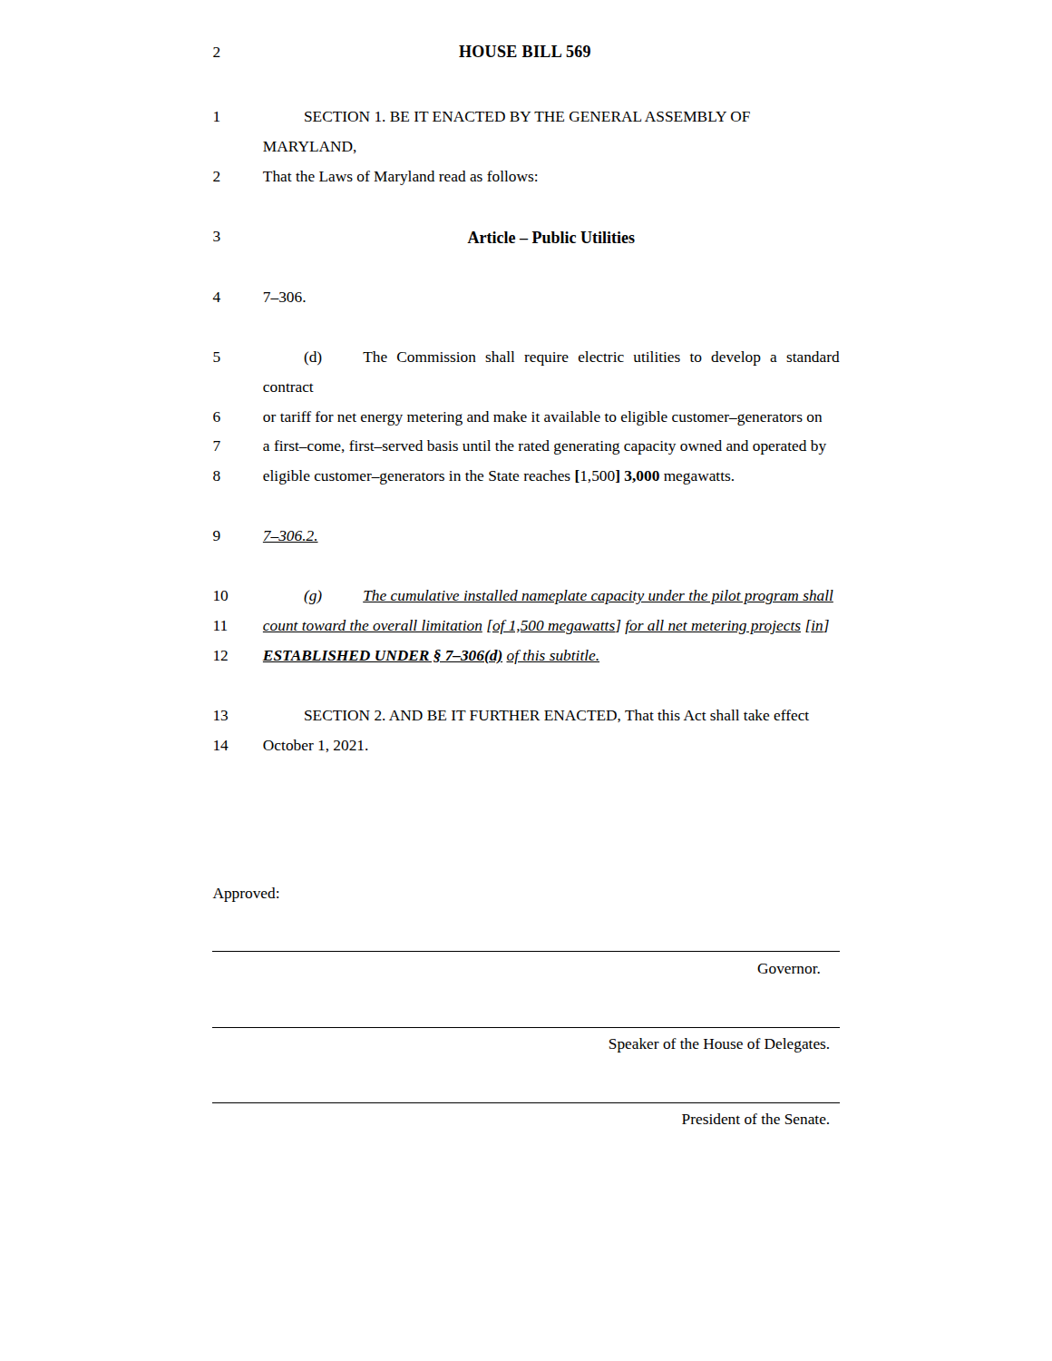2
HOUSE BILL 569
1
SECTION 1. BE IT ENACTED BY THE GENERAL ASSEMBLY OF MARYLAND,
2
That the Laws of Maryland read as follows:
3
Article – Public Utilities
4
7–306.
5
(d) The Commission shall require electric utilities to develop a standard contract
6
or tariff for net energy metering and make it available to eligible customer–generators on
7
a first–come, first–served basis until the rated generating capacity owned and operated by
8
eligible customer–generators in the State reaches [1,500] 3,000 megawatts.
9
7–306.2.
10
(g) The cumulative installed nameplate capacity under the pilot program shall
11
count toward the overall limitation [of 1,500 megawatts] for all net metering projects [in]
12
ESTABLISHED UNDER § 7–306(d) of this subtitle.
13
SECTION 2. AND BE IT FURTHER ENACTED, That this Act shall take effect
14
October 1, 2021.
Approved:
Governor.
Speaker of the House of Delegates.
President of the Senate.